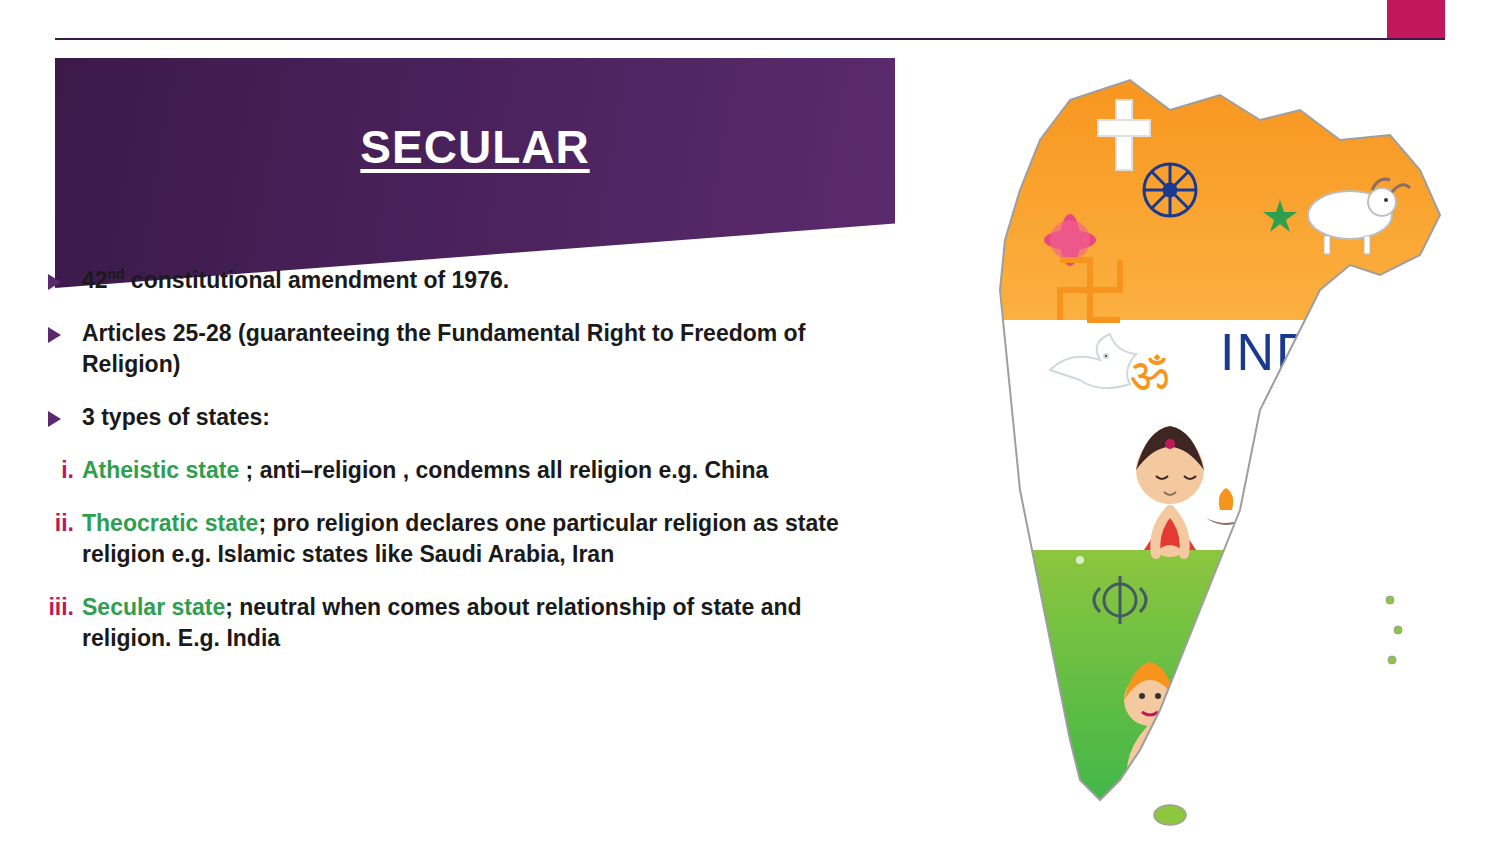SECULAR
42nd constitutional amendment of 1976.
Articles 25-28 (guaranteeing the Fundamental Right to Freedom of Religion)
3 types of states:
Atheistic state ; anti–religion , condemns all religion e.g. China
Theocratic state; pro religion declares one particular religion as state religion e.g. Islamic states like Saudi Arabia, Iran
Secular state; neutral when comes about relationship of state and religion. E.g. India
ॐ INDIA